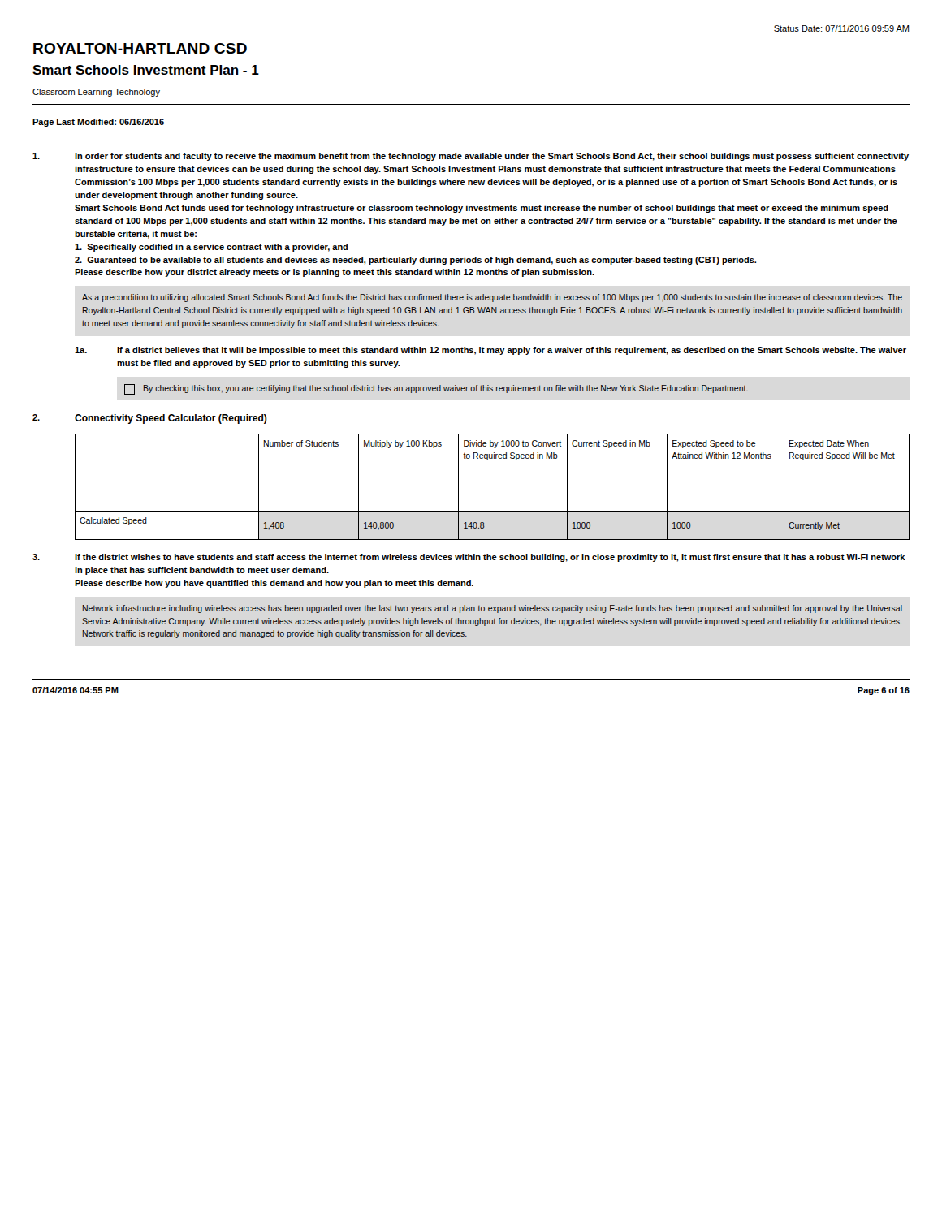Status Date: 07/11/2016 09:59 AM
ROYALTON-HARTLAND CSD
Smart Schools Investment Plan - 1
Classroom Learning Technology
Page Last Modified: 06/16/2016
1.
In order for students and faculty to receive the maximum benefit from the technology made available under the Smart Schools Bond Act, their school buildings must possess sufficient connectivity infrastructure to ensure that devices can be used during the school day. Smart Schools Investment Plans must demonstrate that sufficient infrastructure that meets the Federal Communications Commission’s 100 Mbps per 1,000 students standard currently exists in the buildings where new devices will be deployed, or is a planned use of a portion of Smart Schools Bond Act funds, or is under development through another funding source.
Smart Schools Bond Act funds used for technology infrastructure or classroom technology investments must increase the number of school buildings that meet or exceed the minimum speed standard of 100 Mbps per 1,000 students and staff within 12 months. This standard may be met on either a contracted 24/7 firm service or a "burstable" capability. If the standard is met under the burstable criteria, it must be:
1. Specifically codified in a service contract with a provider, and
2. Guaranteed to be available to all students and devices as needed, particularly during periods of high demand, such as computer-based testing (CBT) periods.
Please describe how your district already meets or is planning to meet this standard within 12 months of plan submission.
As a precondition to utilizing allocated Smart Schools Bond Act funds the District has confirmed there is adequate bandwidth in excess of 100 Mbps per 1,000 students to sustain the increase of classroom devices. The Royalton-Hartland Central School District is currently equipped with a high speed 10 GB LAN and 1 GB WAN access through Erie 1 BOCES. A robust Wi-Fi network is currently installed to provide sufficient bandwidth to meet user demand and provide seamless connectivity for staff and student wireless devices.
1a.
If a district believes that it will be impossible to meet this standard within 12 months, it may apply for a waiver of this requirement, as described on the Smart Schools website. The waiver must be filed and approved by SED prior to submitting this survey.
By checking this box, you are certifying that the school district has an approved waiver of this requirement on file with the New York State Education Department.
2.
Connectivity Speed Calculator (Required)
| | Number of Students | Multiply by 100 Kbps | Divide by 1000 to Convert to Required Speed in Mb | Current Speed in Mb | Expected Speed to be Attained Within 12 Months | Expected Date When Required Speed Will be Met |
| --- | --- | --- | --- | --- | --- | --- |
| Calculated Speed | 1,408 | 140,800 | 140.8 | 1000 | 1000 | Currently Met |
3.
If the district wishes to have students and staff access the Internet from wireless devices within the school building, or in close proximity to it, it must first ensure that it has a robust Wi-Fi network in place that has sufficient bandwidth to meet user demand.
Please describe how you have quantified this demand and how you plan to meet this demand.
Network infrastructure including wireless access has been upgraded over the last two years and a plan to expand wireless capacity using E-rate funds has been proposed and submitted for approval by the Universal Service Administrative Company. While current wireless access adequately provides high levels of throughput for devices, the upgraded wireless system will provide improved speed and reliability for additional devices. Network traffic is regularly monitored and managed to provide high quality transmission for all devices.
07/14/2016 04:55 PM
Page 6 of 16